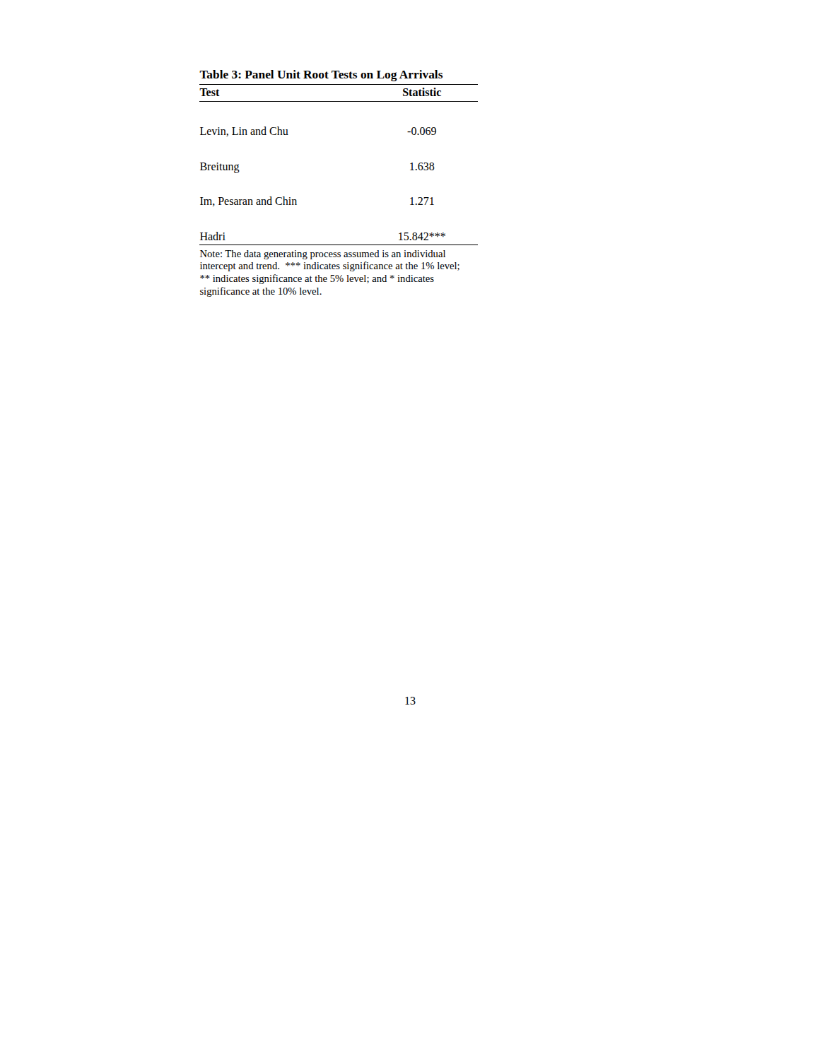Table 3: Panel Unit Root Tests on Log Arrivals
| Test | Statistic |
| --- | --- |
| Levin, Lin and Chu | -0.069 |
| Breitung | 1.638 |
| Im, Pesaran and Chin | 1.271 |
| Hadri | 15.842*** |
Note: The data generating process assumed is an individual intercept and trend. *** indicates significance at the 1% level; ** indicates significance at the 5% level; and * indicates significance at the 10% level.
13